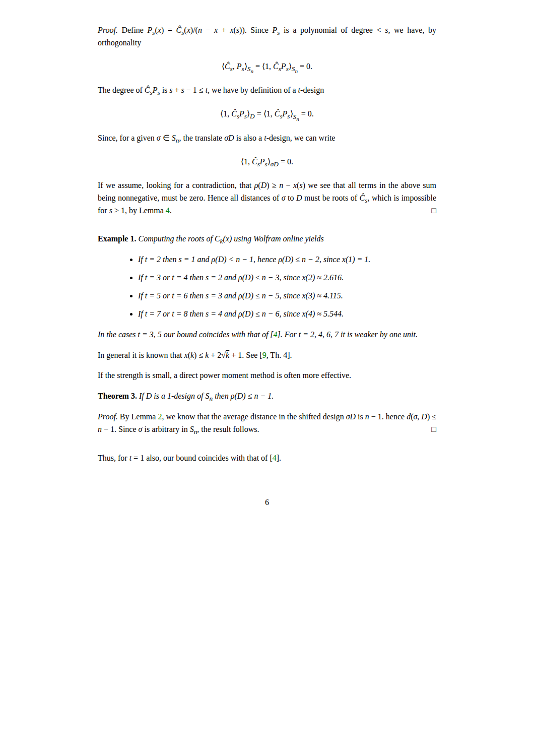Proof. Define Ps(x) = Ĉs(x)/(n − x + x(s)). Since Ps is a polynomial of degree < s, we have, by orthogonality
⟨Ĉs, Ps⟩Sn = ⟨1, ĈsPs⟩Sn = 0.
The degree of ĈsPs is s + s − 1 ≤ t, we have by definition of a t-design
⟨1, ĈsPs⟩D = ⟨1, ĈsPs⟩Sn = 0.
Since, for a given σ ∈ Sn, the translate σD is also a t-design, we can write
⟨1, ĈsPs⟩σD = 0.
If we assume, looking for a contradiction, that ρ(D) ≥ n − x(s) we see that all terms in the above sum being nonnegative, must be zero. Hence all distances of σ to D must be roots of Ĉs, which is impossible for s > 1, by Lemma 4. □
Example 1. Computing the roots of Ck(x) using Wolfram online yields
If t = 2 then s = 1 and ρ(D) < n − 1, hence ρ(D) ≤ n − 2, since x(1) = 1.
If t = 3 or t = 4 then s = 2 and ρ(D) ≤ n − 3, since x(2) ≈ 2.616.
If t = 5 or t = 6 then s = 3 and ρ(D) ≤ n − 5, since x(3) ≈ 4.115.
If t = 7 or t = 8 then s = 4 and ρ(D) ≤ n − 6, since x(4) ≈ 5.544.
In the cases t = 3, 5 our bound coincides with that of [4]. For t = 2, 4, 6, 7 it is weaker by one unit.
In general it is known that x(k) ≤ k + 2√k + 1. See [9, Th. 4].
If the strength is small, a direct power moment method is often more effective.
Theorem 3. If D is a 1-design of Sn then ρ(D) ≤ n − 1.
Proof. By Lemma 2, we know that the average distance in the shifted design σD is n − 1. hence d(σ, D) ≤ n − 1. Since σ is arbitrary in Sn, the result follows. □
Thus, for t = 1 also, our bound coincides with that of [4].
6